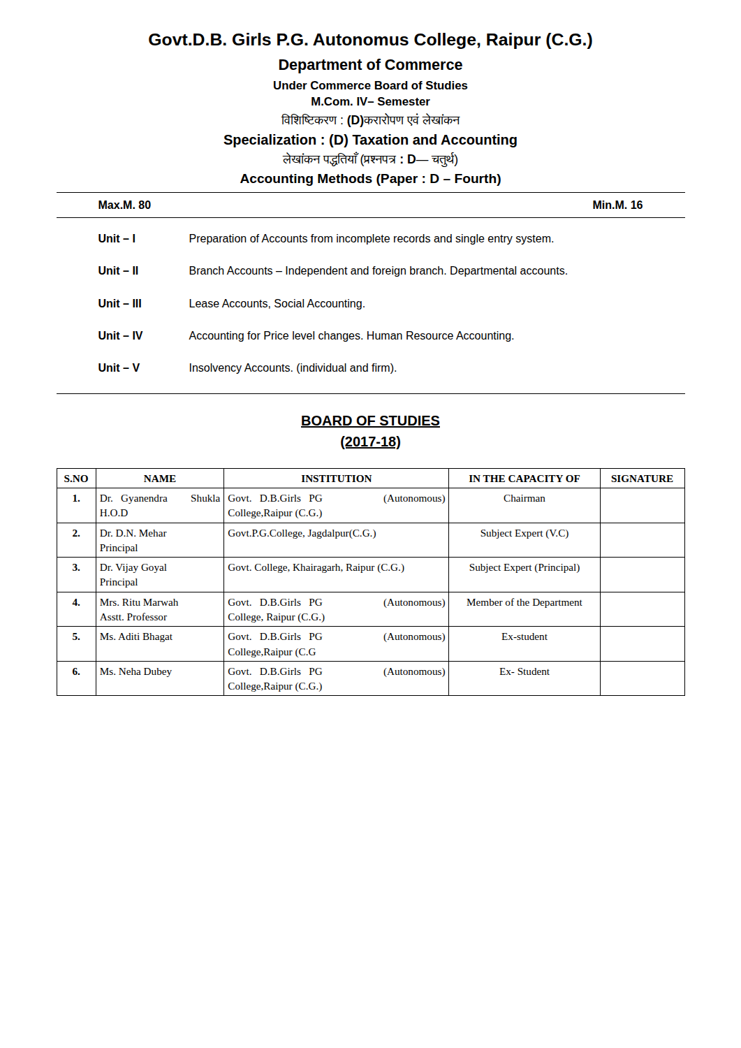Govt.D.B. Girls P.G. Autonomus College, Raipur (C.G.)
Department of Commerce
Under Commerce Board of Studies
M.Com. IV– Semester
विशिष्टिकरण : (D) करारोपण एवं लेखांकन
Specialization : (D) Taxation and Accounting
लेखांकन पद्धतियाँ (प्रश्नपत्र : D— चतुर्थ)
Accounting Methods (Paper : D – Fourth)
Max.M. 80 Min.M. 16
Unit – I
Preparation of Accounts from incomplete records and single entry system.
Unit – II
Branch Accounts – Independent and foreign branch. Departmental accounts.
Unit – III
Lease Accounts, Social Accounting.
Unit – IV
Accounting for Price level changes. Human Resource Accounting.
Unit – V
Insolvency Accounts. (individual and firm).
BOARD OF STUDIES
(2017-18)
| S.NO | NAME | INSTITUTION | IN THE CAPACITY OF | SIGNATURE |
| --- | --- | --- | --- | --- |
| 1. | Dr. Gyanendra Shukla H.O.D | Govt. D.B.Girls PG (Autonomous) College,Raipur (C.G.) | Chairman | |
| 2. | Dr. D.N. Mehar Principal | Govt.P.G.College, Jagdalpur(C.G.) | Subject Expert (V.C) | |
| 3. | Dr. Vijay Goyal Principal | Govt. College, Khairagarh, Raipur (C.G.) | Subject Expert (Principal) | |
| 4. | Mrs. Ritu Marwah Asstt. Professor | Govt. D.B.Girls PG (Autonomous) College, Raipur (C.G.) | Member of the Department | |
| 5. | Ms. Aditi Bhagat | Govt. D.B.Girls PG (Autonomous) College,Raipur (C.G | Ex-student | |
| 6. | Ms. Neha Dubey | Govt. D.B.Girls PG (Autonomous) College,Raipur (C.G.) | Ex- Student | |